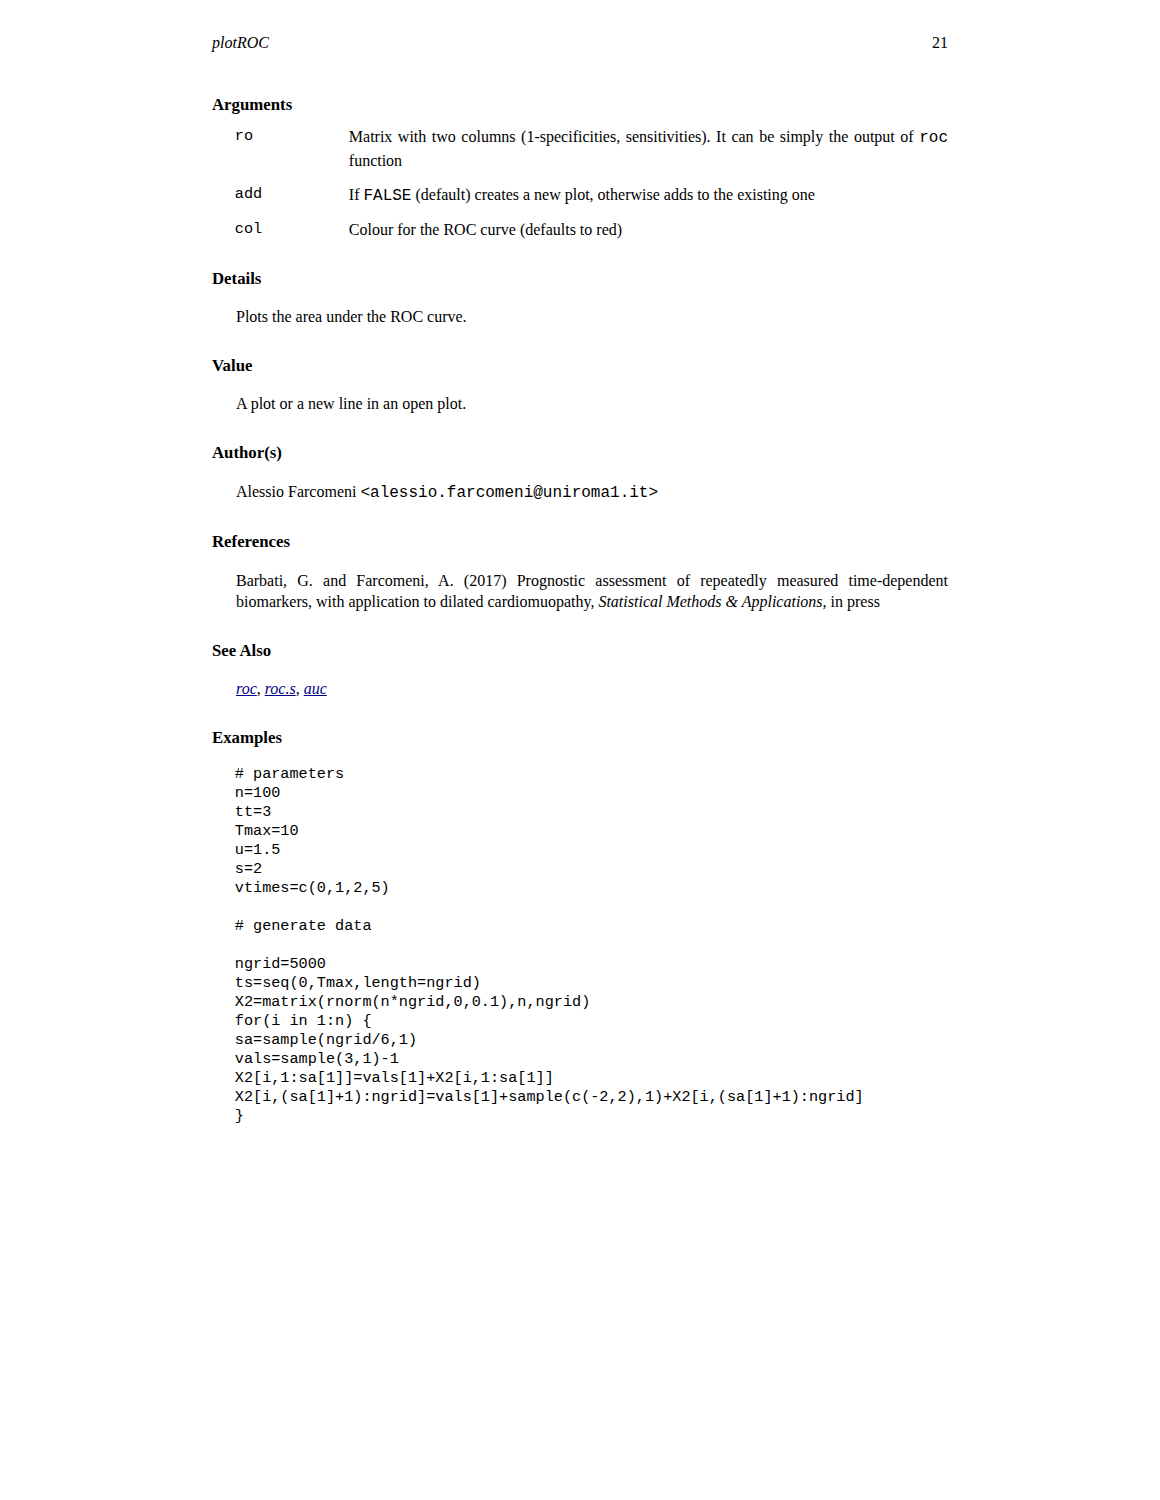plotROC 21
Arguments
ro
Matrix with two columns (1-specificities, sensitivities). It can be simply the output of roc function
add
If FALSE (default) creates a new plot, otherwise adds to the existing one
col
Colour for the ROC curve (defaults to red)
Details
Plots the area under the ROC curve.
Value
A plot or a new line in an open plot.
Author(s)
Alessio Farcomeni <alessio.farcomeni@uniroma1.it>
References
Barbati, G. and Farcomeni, A. (2017) Prognostic assessment of repeatedly measured time-dependent biomarkers, with application to dilated cardiomuopathy, Statistical Methods & Applications, in press
See Also
roc, roc.s, auc
Examples
# parameters
n=100
tt=3
Tmax=10
u=1.5
s=2
vtimes=c(0,1,2,5)

# generate data

ngrid=5000
ts=seq(0,Tmax,length=ngrid)
X2=matrix(rnorm(n*ngrid,0,0.1),n,ngrid)
for(i in 1:n) {
sa=sample(ngrid/6,1)
vals=sample(3,1)-1
X2[i,1:sa[1]]=vals[1]+X2[i,1:sa[1]]
X2[i,(sa[1]+1):ngrid]=vals[1]+sample(c(-2,2),1)+X2[i,(sa[1]+1):ngrid]
}